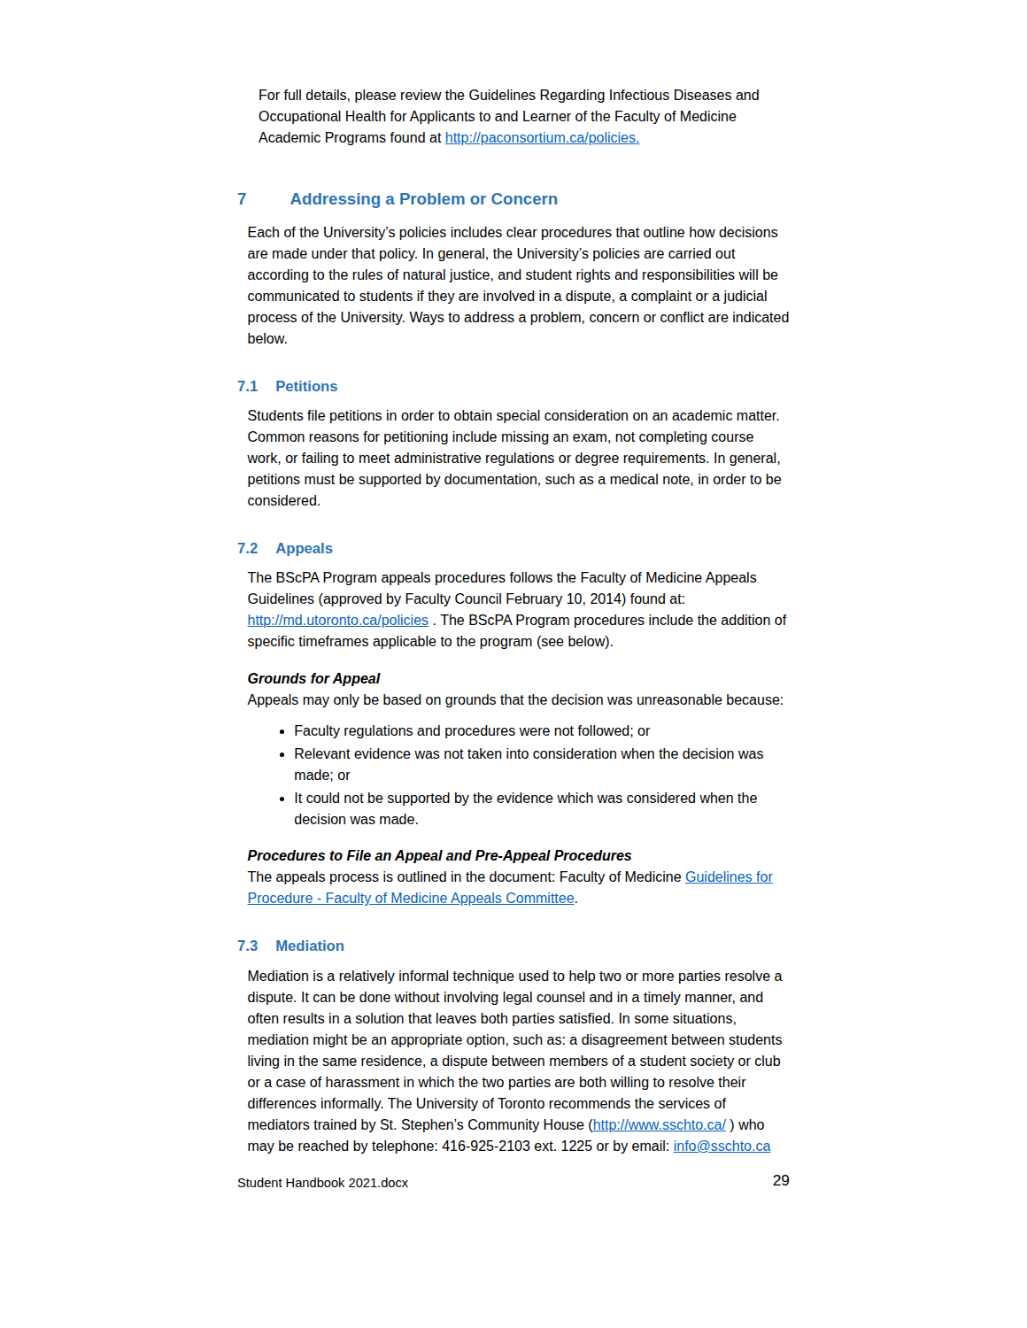For full details, please review the Guidelines Regarding Infectious Diseases and Occupational Health for Applicants to and Learner of the Faculty of Medicine Academic Programs found at http://paconsortium.ca/policies.
7 Addressing a Problem or Concern
Each of the University’s policies includes clear procedures that outline how decisions are made under that policy. In general, the University’s policies are carried out according to the rules of natural justice, and student rights and responsibilities will be communicated to students if they are involved in a dispute, a complaint or a judicial process of the University. Ways to address a problem, concern or conflict are indicated below.
7.1 Petitions
Students file petitions in order to obtain special consideration on an academic matter. Common reasons for petitioning include missing an exam, not completing course work, or failing to meet administrative regulations or degree requirements. In general, petitions must be supported by documentation, such as a medical note, in order to be considered.
7.2 Appeals
The BScPA Program appeals procedures follows the Faculty of Medicine Appeals Guidelines (approved by Faculty Council February 10, 2014) found at: http://md.utoronto.ca/policies . The BScPA Program procedures include the addition of specific timeframes applicable to the program (see below).
Grounds for Appeal
Appeals may only be based on grounds that the decision was unreasonable because:
Faculty regulations and procedures were not followed; or
Relevant evidence was not taken into consideration when the decision was made; or
It could not be supported by the evidence which was considered when the decision was made.
Procedures to File an Appeal and Pre-Appeal Procedures
The appeals process is outlined in the document: Faculty of Medicine Guidelines for Procedure - Faculty of Medicine Appeals Committee.
7.3 Mediation
Mediation is a relatively informal technique used to help two or more parties resolve a dispute. It can be done without involving legal counsel and in a timely manner, and often results in a solution that leaves both parties satisfied. In some situations, mediation might be an appropriate option, such as: a disagreement between students living in the same residence, a dispute between members of a student society or club or a case of harassment in which the two parties are both willing to resolve their differences informally. The University of Toronto recommends the services of mediators trained by St. Stephen’s Community House (http://www.sschto.ca/ ) who may be reached by telephone: 416-925-2103 ext. 1225 or by email: info@sschto.ca
Student Handbook 2021.docx 29